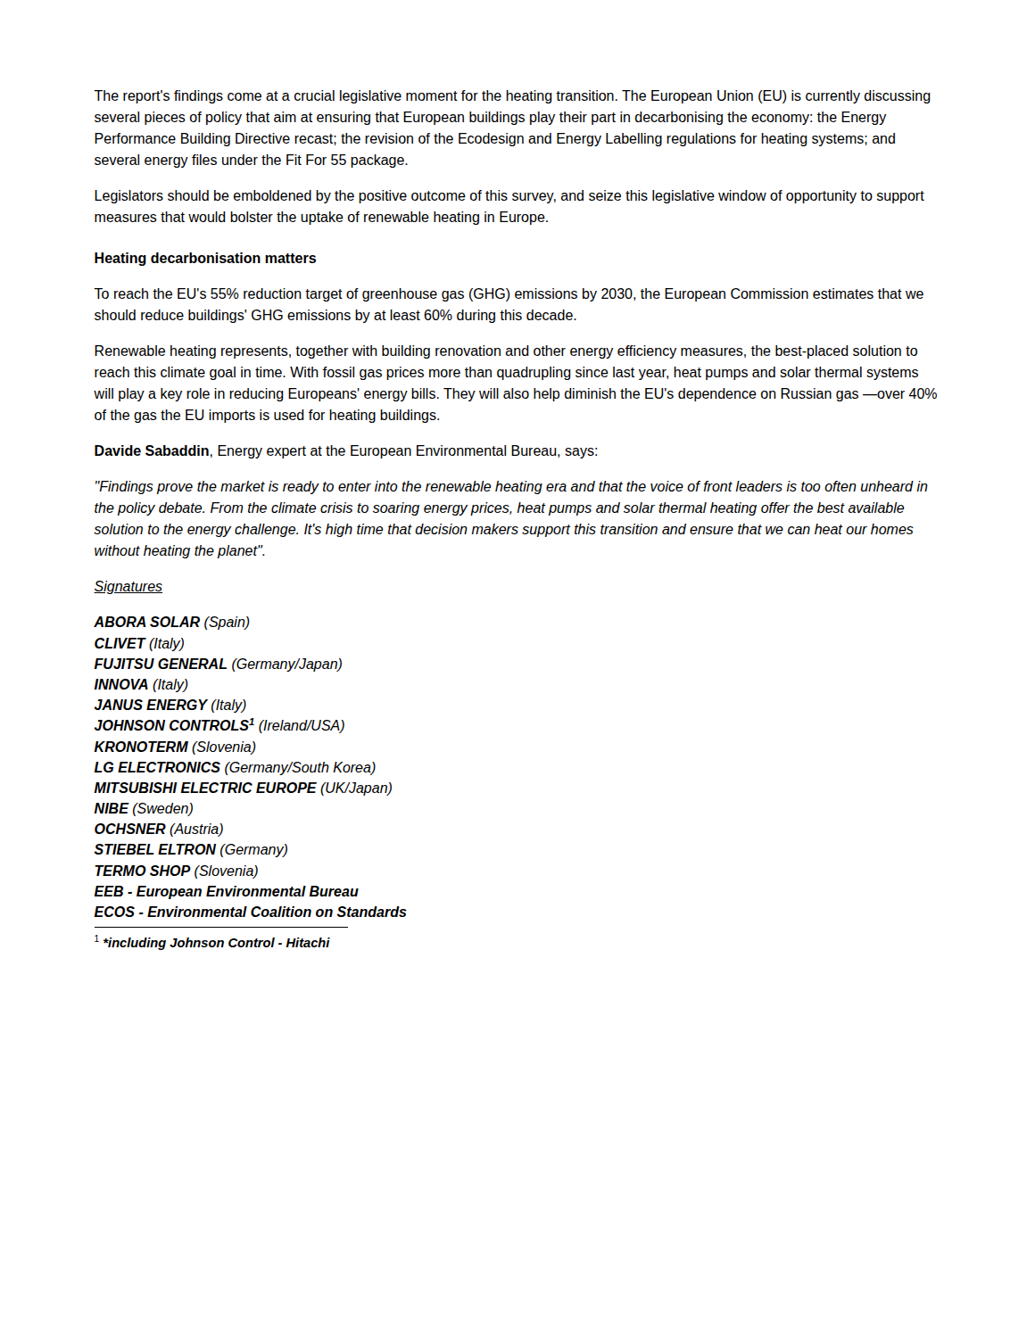The report's findings come at a crucial legislative moment for the heating transition. The European Union (EU) is currently discussing several pieces of policy that aim at ensuring that European buildings play their part in decarbonising the economy: the Energy Performance Building Directive recast; the revision of the Ecodesign and Energy Labelling regulations for heating systems; and several energy files under the Fit For 55 package.
Legislators should be emboldened by the positive outcome of this survey, and seize this legislative window of opportunity to support measures that would bolster the uptake of renewable heating in Europe.
Heating decarbonisation matters
To reach the EU's 55% reduction target of greenhouse gas (GHG) emissions by 2030, the European Commission estimates that we should reduce buildings' GHG emissions by at least 60% during this decade.
Renewable heating represents, together with building renovation and other energy efficiency measures, the best-placed solution to reach this climate goal in time. With fossil gas prices more than quadrupling since last year, heat pumps and solar thermal systems will play a key role in reducing Europeans' energy bills. They will also help diminish the EU's dependence on Russian gas —over 40% of the gas the EU imports is used for heating buildings.
Davide Sabaddin, Energy expert at the European Environmental Bureau, says:
"Findings prove the market is ready to enter into the renewable heating era and that the voice of front leaders is too often unheard in the policy debate. From the climate crisis to soaring energy prices, heat pumps and solar thermal heating offer the best available solution to the energy challenge. It's high time that decision makers support this transition and ensure that we can heat our homes without heating the planet".
Signatures
ABORA SOLAR (Spain)
CLIVET (Italy)
FUJITSU GENERAL (Germany/Japan)
INNOVA (Italy)
JANUS ENERGY (Italy)
JOHNSON CONTROLS1 (Ireland/USA)
KRONOTERM (Slovenia)
LG ELECTRONICS (Germany/South Korea)
MITSUBISHI ELECTRIC EUROPE (UK/Japan)
NIBE (Sweden)
OCHSNER (Austria)
STIEBEL ELTRON (Germany)
TERMO SHOP (Slovenia)
EEB - European Environmental Bureau
ECOS - Environmental Coalition on Standards
1 *including Johnson Control - Hitachi